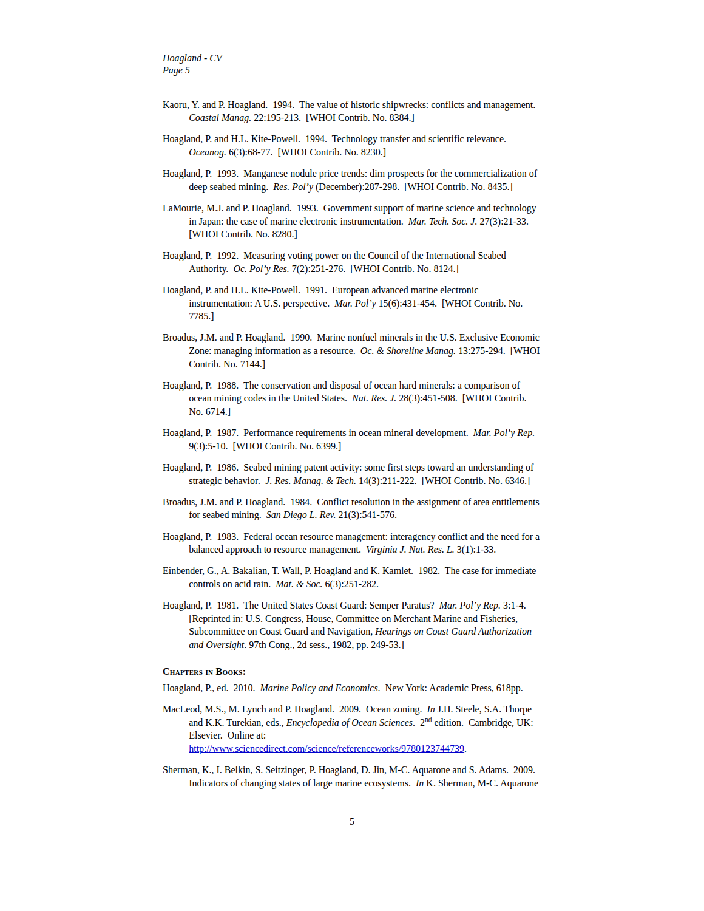Hoagland - CV
Page 5
Kaoru, Y. and P. Hoagland. 1994. The value of historic shipwrecks: conflicts and management. Coastal Manag. 22:195-213. [WHOI Contrib. No. 8384.]
Hoagland, P. and H.L. Kite-Powell. 1994. Technology transfer and scientific relevance. Oceanog. 6(3):68-77. [WHOI Contrib. No. 8230.]
Hoagland, P. 1993. Manganese nodule price trends: dim prospects for the commercialization of deep seabed mining. Res. Pol’y (December):287-298. [WHOI Contrib. No. 8435.]
LaMourie, M.J. and P. Hoagland. 1993. Government support of marine science and technology in Japan: the case of marine electronic instrumentation. Mar. Tech. Soc. J. 27(3):21-33. [WHOI Contrib. No. 8280.]
Hoagland, P. 1992. Measuring voting power on the Council of the International Seabed Authority. Oc. Pol’y Res. 7(2):251-276. [WHOI Contrib. No. 8124.]
Hoagland, P. and H.L. Kite-Powell. 1991. European advanced marine electronic instrumentation: A U.S. perspective. Mar. Pol’y 15(6):431-454. [WHOI Contrib. No. 7785.]
Broadus, J.M. and P. Hoagland. 1990. Marine nonfuel minerals in the U.S. Exclusive Economic Zone: managing information as a resource. Oc. & Shoreline Manag. 13:275-294. [WHOI Contrib. No. 7144.]
Hoagland, P. 1988. The conservation and disposal of ocean hard minerals: a comparison of ocean mining codes in the United States. Nat. Res. J. 28(3):451-508. [WHOI Contrib. No. 6714.]
Hoagland, P. 1987. Performance requirements in ocean mineral development. Mar. Pol’y Rep. 9(3):5-10. [WHOI Contrib. No. 6399.]
Hoagland, P. 1986. Seabed mining patent activity: some first steps toward an understanding of strategic behavior. J. Res. Manag. & Tech. 14(3):211-222. [WHOI Contrib. No. 6346.]
Broadus, J.M. and P. Hoagland. 1984. Conflict resolution in the assignment of area entitlements for seabed mining. San Diego L. Rev. 21(3):541-576.
Hoagland, P. 1983. Federal ocean resource management: interagency conflict and the need for a balanced approach to resource management. Virginia J. Nat. Res. L. 3(1):1-33.
Einbender, G., A. Bakalian, T. Wall, P. Hoagland and K. Kamlet. 1982. The case for immediate controls on acid rain. Mat. & Soc. 6(3):251-282.
Hoagland, P. 1981. The United States Coast Guard: Semper Paratus? Mar. Pol’y Rep. 3:1-4. [Reprinted in: U.S. Congress, House, Committee on Merchant Marine and Fisheries, Subcommittee on Coast Guard and Navigation, Hearings on Coast Guard Authorization and Oversight. 97th Cong., 2d sess., 1982, pp. 249-53.]
Chapters in Books:
Hoagland, P., ed. 2010. Marine Policy and Economics. New York: Academic Press, 618pp.
MacLeod, M.S., M. Lynch and P. Hoagland. 2009. Ocean zoning. In J.H. Steele, S.A. Thorpe and K.K. Turekian, eds., Encyclopedia of Ocean Sciences. 2nd edition. Cambridge, UK: Elsevier. Online at: http://www.sciencedirect.com/science/referenceworks/9780123744739.
Sherman, K., I. Belkin, S. Seitzinger, P. Hoagland, D. Jin, M-C. Aquarone and S. Adams. 2009. Indicators of changing states of large marine ecosystems. In K. Sherman, M-C. Aquarone
5